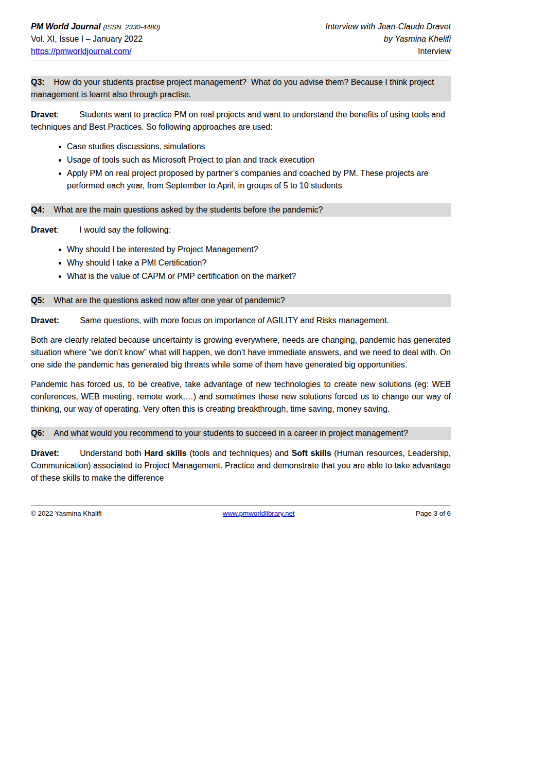PM World Journal (ISSN: 2330-4480)
Interview with Jean-Claude Dravet
Vol. XI, Issue I – January 2022
by Yasmina Khelifi
https://pmworldjournal.com/
Interview
Q3: How do your students practise project management? What do you advise them? Because I think project management is learnt also through practise.
Dravet: Students want to practice PM on real projects and want to understand the benefits of using tools and techniques and Best Practices. So following approaches are used:
Case studies discussions, simulations
Usage of tools such as Microsoft Project to plan and track execution
Apply PM on real project proposed by partner’s companies and coached by PM. These projects are performed each year, from September to April, in groups of 5 to 10 students
Q4: What are the main questions asked by the students before the pandemic?
Dravet: I would say the following:
Why should I be interested by Project Management?
Why should I take a PMI Certification?
What is the value of CAPM or PMP certification on the market?
Q5: What are the questions asked now after one year of pandemic?
Dravet: Same questions, with more focus on importance of AGILITY and Risks management.
Both are clearly related because uncertainty is growing everywhere, needs are changing, pandemic has generated situation where “we don’t know” what will happen, we don’t have immediate answers, and we need to deal with. On one side the pandemic has generated big threats while some of them have generated big opportunities.
Pandemic has forced us, to be creative, take advantage of new technologies to create new solutions (eg: WEB conferences, WEB meeting, remote work,…) and sometimes these new solutions forced us to change our way of thinking, our way of operating. Very often this is creating breakthrough, time saving, money saving.
Q6: And what would you recommend to your students to succeed in a career in project management?
Dravet: Understand both Hard skills (tools and techniques) and Soft skills (Human resources, Leadership, Communication) associated to Project Management. Practice and demonstrate that you are able to take advantage of these skills to make the difference
© 2022 Yasmina Khalifi
www.pmworldlibrary.net
Page 3 of 6